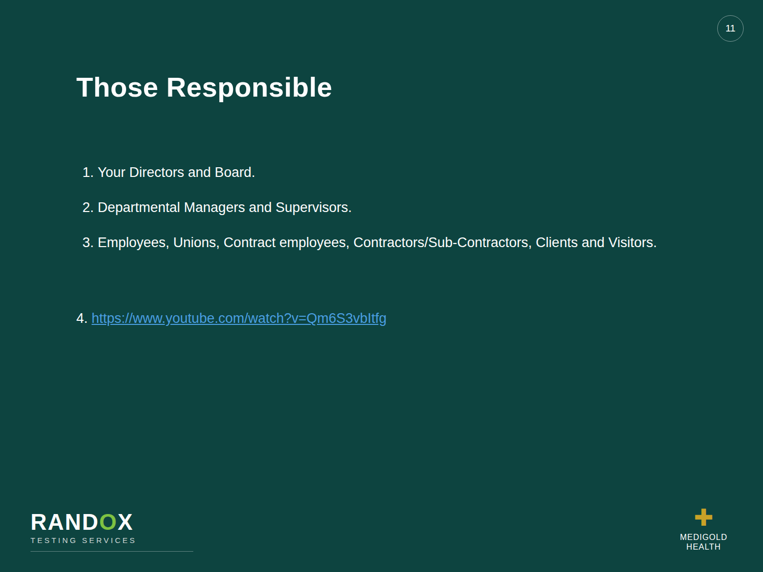11
Those Responsible
Your Directors and Board.
Departmental Managers and Supervisors.
Employees, Unions, Contract employees, Contractors/Sub-Contractors, Clients and Visitors.
4. https://www.youtube.com/watch?v=Qm6S3vbItfg
RANDOX
TESTING SERVICES
✚
MEDIGOLD
HEALTH